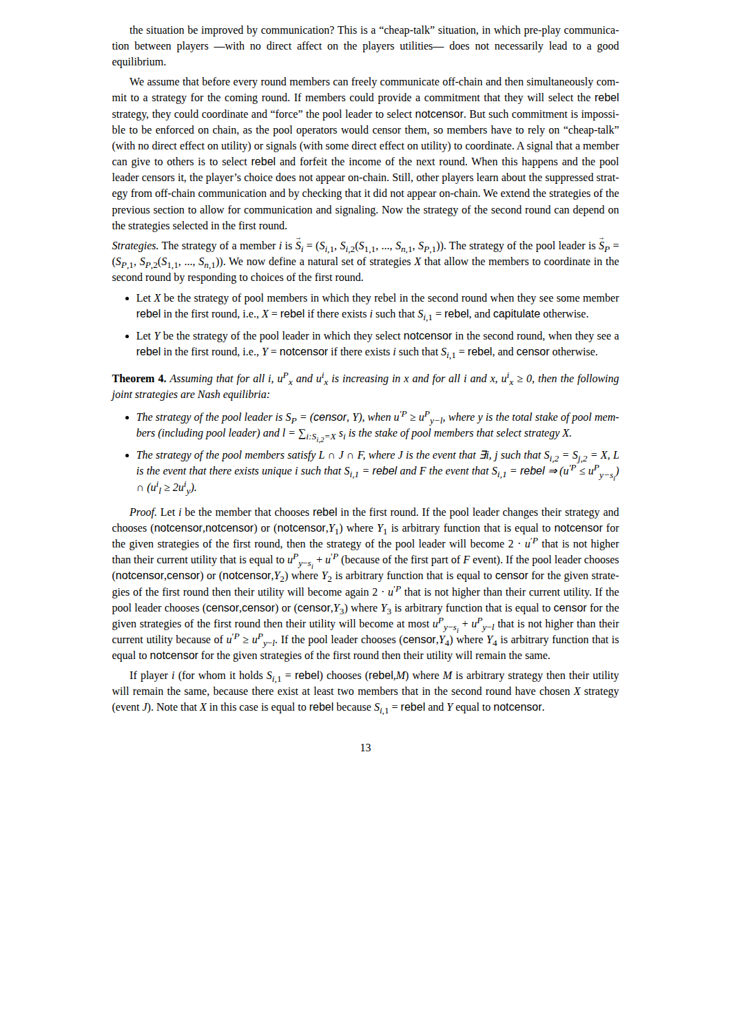the situation be improved by communication? This is a “cheap-talk” situation, in which pre-play communication between players —with no direct affect on the players utilities— does not necessarily lead to a good equilibrium.
We assume that before every round members can freely communicate off-chain and then simultaneously commit to a strategy for the coming round. If members could provide a commitment that they will select the rebel strategy, they could coordinate and “force” the pool leader to select notcensor. But such commitment is impossible to be enforced on chain, as the pool operators would censor them, so members have to rely on “cheap-talk” (with no direct effect on utility) or signals (with some direct effect on utility) to coordinate. A signal that a member can give to others is to select rebel and forfeit the income of the next round. When this happens and the pool leader censors it, the player’s choice does not appear on-chain. Still, other players learn about the suppressed strategy from off-chain communication and by checking that it did not appear on-chain. We extend the strategies of the previous section to allow for communication and signaling. Now the strategy of the second round can depend on the strategies selected in the first round.
Strategies. The strategy of a member i is Si = (Si,1, Si,2(S1,1, ..., Sn,1, SP,1)). The strategy of the pool leader is SP = (SP,1, SP,2(S1,1, ..., Sn,1)). We now define a natural set of strategies X that allow the members to coordinate in the second round by responding to choices of the first round.
Let X be the strategy of pool members in which they rebel in the second round when they see some member rebel in the first round, i.e., X = rebel if there exists i such that Si,1 = rebel, and capitulate otherwise.
Let Y be the strategy of the pool leader in which they select notcensor in the second round, when they see a rebel in the first round, i.e., Y = notcensor if there exists i such that Si,1 = rebel, and censor otherwise.
Theorem 4. Assuming that for all i, uPx and uix is increasing in x and for all i and x, uix ≥ 0, then the following joint strategies are Nash equilibria:
The strategy of the pool leader is SP = (censor, Y), when u′P ≥ uPy−l, where y is the total stake of pool members (including pool leader) and l = ∑i:Si,2=X si is the stake of pool members that select strategy X.
The strategy of the pool members satisfy L ∩ J ∩ F, where J is the event that ∃i, j such that Si,2 = Sj,2 = X, L is the event that there exists unique i such that Si,1 = rebel and F the event that Si,1 = rebel ⇒ (u′P ≤ uPy−si) ∩ (uil ≥ 2uiy).
Proof. Let i be the member that chooses rebel in the first round. If the pool leader changes their strategy and chooses (notcensor,notcensor) or (notcensor,Y1) where Y1 is arbitrary function that is equal to notcensor for the given strategies of the first round, then the strategy of the pool leader will become 2 · u′P that is not higher than their current utility that is equal to uPy−si + u′P (because of the first part of F event). If the pool leader chooses (notcensor,censor) or (notcensor,Y2) where Y2 is arbitrary function that is equal to censor for the given strategies of the first round then their utility will become again 2 · u′P that is not higher than their current utility. If the pool leader chooses (censor,censor) or (censor,Y3) where Y3 is arbitrary function that is equal to censor for the given strategies of the first round then their utility will become at most uPy−si + uPy−l that is not higher than their current utility because of u′P ≥ uPy−l. If the pool leader chooses (censor,Y4) where Y4 is arbitrary function that is equal to notcensor for the given strategies of the first round then their utility will remain the same.
If player i (for whom it holds Si,1 = rebel) chooses (rebel,M) where M is arbitrary strategy then their utility will remain the same, because there exist at least two members that in the second round have chosen X strategy (event J). Note that X in this case is equal to rebel because Si,1 = rebel and Y equal to notcensor.
13